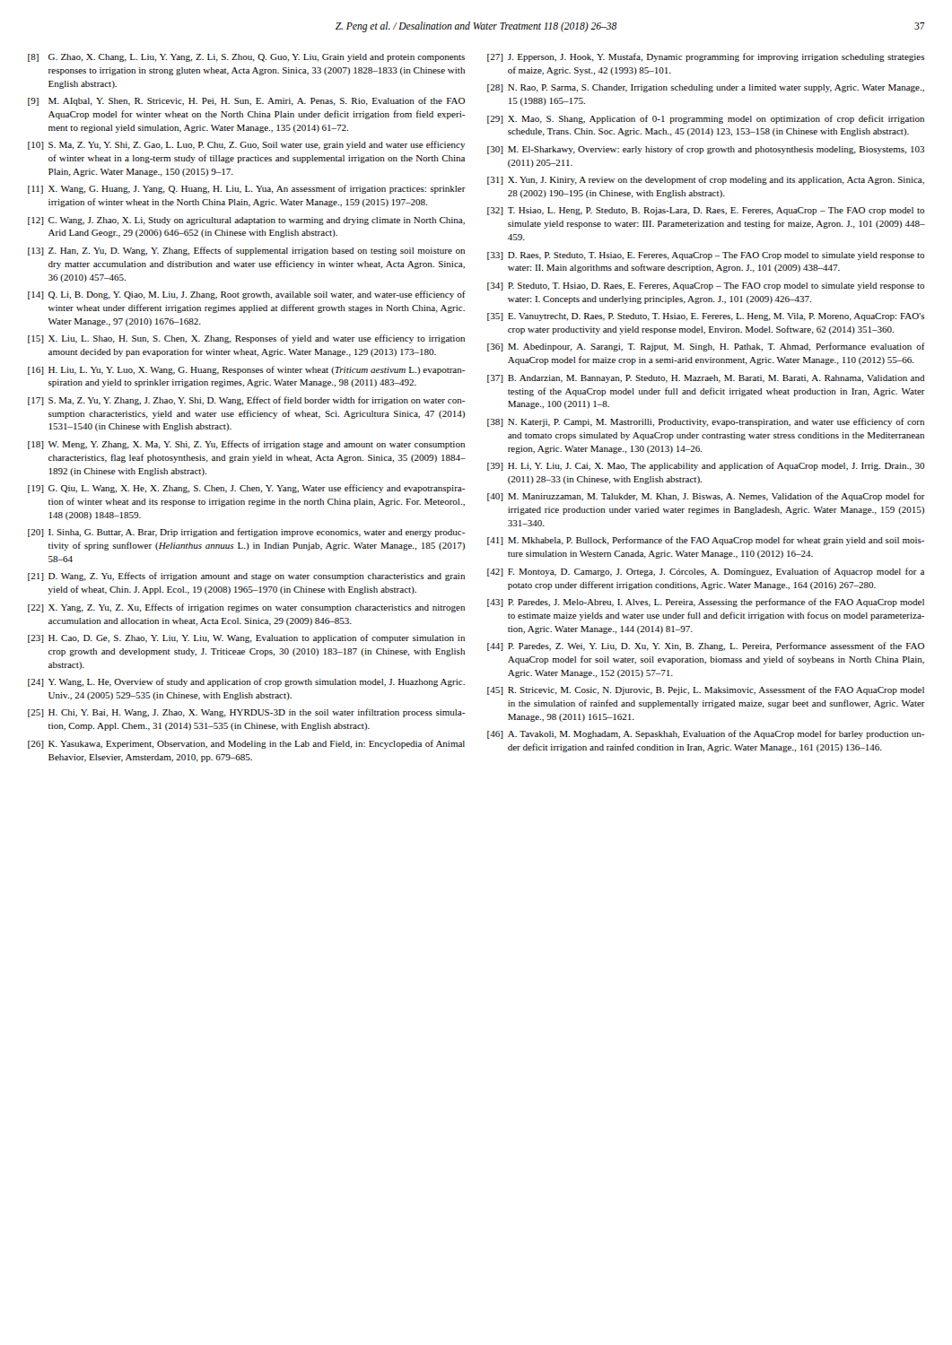Z. Peng et al. / Desalination and Water Treatment 118 (2018) 26–38 37
[8] G. Zhao, X. Chang, L. Liu, Y. Yang, Z. Li, S. Zhou, Q. Guo, Y. Liu, Grain yield and protein components responses to irrigation in strong gluten wheat, Acta Agron. Sinica, 33 (2007) 1828–1833 (in Chinese with English abstract).
[9] M. AIqbal, Y. Shen, R. Stricevic, H. Pei, H. Sun, E. Amiri, A. Penas, S. Rio, Evaluation of the FAO AquaCrop model for winter wheat on the North China Plain under deficit irrigation from field experiment to regional yield simulation, Agric. Water Manage., 135 (2014) 61–72.
[10] S. Ma, Z. Yu, Y. Shi, Z. Gao, L. Luo, P. Chu, Z. Guo, Soil water use, grain yield and water use efficiency of winter wheat in a long-term study of tillage practices and supplemental irrigation on the North China Plain, Agric. Water Manage., 150 (2015) 9–17.
[11] X. Wang, G. Huang, J. Yang, Q. Huang, H. Liu, L. Yua, An assessment of irrigation practices: sprinkler irrigation of winter wheat in the North China Plain, Agric. Water Manage., 159 (2015) 197–208.
[12] C. Wang, J. Zhao, X. Li, Study on agricultural adaptation to warming and drying climate in North China, Arid Land Geogr., 29 (2006) 646–652 (in Chinese with English abstract).
[13] Z. Han, Z. Yu, D. Wang, Y. Zhang, Effects of supplemental irrigation based on testing soil moisture on dry matter accumulation and distribution and water use efficiency in winter wheat, Acta Agron. Sinica, 36 (2010) 457–465.
[14] Q. Li, B. Dong, Y. Qiao, M. Liu, J. Zhang, Root growth, available soil water, and water-use efficiency of winter wheat under different irrigation regimes applied at different growth stages in North China, Agric. Water Manage., 97 (2010) 1676–1682.
[15] X. Liu, L. Shao, H. Sun, S. Chen, X. Zhang, Responses of yield and water use efficiency to irrigation amount decided by pan evaporation for winter wheat, Agric. Water Manage., 129 (2013) 173–180.
[16] H. Liu, L. Yu, Y. Luo, X. Wang, G. Huang, Responses of winter wheat (Triticum aestivum L.) evapotranspiration and yield to sprinkler irrigation regimes, Agric. Water Manage., 98 (2011) 483–492.
[17] S. Ma, Z. Yu, Y. Zhang, J. Zhao, Y. Shi, D. Wang, Effect of field border width for irrigation on water consumption characteristics, yield and water use efficiency of wheat, Sci. Agricultura Sinica, 47 (2014) 1531–1540 (in Chinese with English abstract).
[18] W. Meng, Y. Zhang, X. Ma, Y. Shi, Z. Yu, Effects of irrigation stage and amount on water consumption characteristics, flag leaf photosynthesis, and grain yield in wheat, Acta Agron. Sinica, 35 (2009) 1884–1892 (in Chinese with English abstract).
[19] G. Qiu, L. Wang, X. He, X. Zhang, S. Chen, J. Chen, Y. Yang, Water use efficiency and evapotranspiration of winter wheat and its response to irrigation regime in the north China plain, Agric. For. Meteorol., 148 (2008) 1848–1859.
[20] I. Sinha, G. Buttar, A. Brar, Drip irrigation and fertigation improve economics, water and energy productivity of spring sunflower (Helianthus annuus L.) in Indian Punjab, Agric. Water Manage., 185 (2017) 58–64
[21] D. Wang, Z. Yu, Effects of irrigation amount and stage on water consumption characteristics and grain yield of wheat, Chin. J. Appl. Ecol., 19 (2008) 1965–1970 (in Chinese with English abstract).
[22] X. Yang, Z. Yu, Z. Xu, Effects of irrigation regimes on water consumption characteristics and nitrogen accumulation and allocation in wheat, Acta Ecol. Sinica, 29 (2009) 846–853.
[23] H. Cao, D. Ge, S. Zhao, Y. Liu, Y. Liu, W. Wang, Evaluation to application of computer simulation in crop growth and development study, J. Triticeae Crops, 30 (2010) 183–187 (in Chinese, with English abstract).
[24] Y. Wang, L. He, Overview of study and application of crop growth simulation model, J. Huazhong Agric. Univ., 24 (2005) 529–535 (in Chinese, with English abstract).
[25] H. Chi, Y. Bai, H. Wang, J. Zhao, X. Wang, HYRDUS-3D in the soil water infiltration process simulation, Comp. Appl. Chem., 31 (2014) 531–535 (in Chinese, with English abstract).
[26] K. Yasukawa, Experiment, Observation, and Modeling in the Lab and Field, in: Encyclopedia of Animal Behavior, Elsevier, Amsterdam, 2010, pp. 679–685.
[27] J. Epperson, J. Hook, Y. Mustafa, Dynamic programming for improving irrigation scheduling strategies of maize, Agric. Syst., 42 (1993) 85–101.
[28] N. Rao, P. Sarma, S. Chander, Irrigation scheduling under a limited water supply, Agric. Water Manage., 15 (1988) 165–175.
[29] X. Mao, S. Shang, Application of 0-1 programming model on optimization of crop deficit irrigation schedule, Trans. Chin. Soc. Agric. Mach., 45 (2014) 123, 153–158 (in Chinese with English abstract).
[30] M. El-Sharkawy, Overview: early history of crop growth and photosynthesis modeling, Biosystems, 103 (2011) 205–211.
[31] X. Yun, J. Kiniry, A review on the development of crop modeling and its application, Acta Agron. Sinica, 28 (2002) 190–195 (in Chinese, with English abstract).
[32] T. Hsiao, L. Heng, P. Steduto, B. Rojas-Lara, D. Raes, E. Fereres, AquaCrop – The FAO crop model to simulate yield response to water: III. Parameterization and testing for maize, Agron. J., 101 (2009) 448–459.
[33] D. Raes, P. Steduto, T. Hsiao, E. Fereres, AquaCrop – The FAO Crop model to simulate yield response to water: II. Main algorithms and software description, Agron. J., 101 (2009) 438–447.
[34] P. Steduto, T. Hsiao, D. Raes, E. Fereres, AquaCrop – The FAO crop model to simulate yield response to water: I. Concepts and underlying principles, Agron. J., 101 (2009) 426–437.
[35] E. Vanuytrecht, D. Raes, P. Steduto, T. Hsiao, E. Fereres, L. Heng, M. Vila, P. Moreno, AquaCrop: FAO's crop water productivity and yield response model, Environ. Model. Software, 62 (2014) 351–360.
[36] M. Abedinpour, A. Sarangi, T. Rajput, M. Singh, H. Pathak, T. Ahmad, Performance evaluation of AquaCrop model for maize crop in a semi-arid environment, Agric. Water Manage., 110 (2012) 55–66.
[37] B. Andarzian, M. Bannayan, P. Steduto, H. Mazraeh, M. Barati, M. Barati, A. Rahnama, Validation and testing of the AquaCrop model under full and deficit irrigated wheat production in Iran, Agric. Water Manage., 100 (2011) 1–8.
[38] N. Katerji, P. Campi, M. Mastrorilli, Productivity, evapo-transpiration, and water use efficiency of corn and tomato crops simulated by AquaCrop under contrasting water stress conditions in the Mediterranean region, Agric. Water Manage., 130 (2013) 14–26.
[39] H. Li, Y. Liu, J. Cai, X. Mao, The applicability and application of AquaCrop model, J. Irrig. Drain., 30 (2011) 28–33 (in Chinese, with English abstract).
[40] M. Maniruzzaman, M. Talukder, M. Khan, J. Biswas, A. Nemes, Validation of the AquaCrop model for irrigated rice production under varied water regimes in Bangladesh, Agric. Water Manage., 159 (2015) 331–340.
[41] M. Mkhabela, P. Bullock, Performance of the FAO AquaCrop model for wheat grain yield and soil moisture simulation in Western Canada, Agric. Water Manage., 110 (2012) 16–24.
[42] F. Montoya, D. Camargo, J. Ortega, J. Córcoles, A. Domínguez, Evaluation of Aquacrop model for a potato crop under different irrigation conditions, Agric. Water Manage., 164 (2016) 267–280.
[43] P. Paredes, J. Melo-Abreu, I. Alves, L. Pereira, Assessing the performance of the FAO AquaCrop model to estimate maize yields and water use under full and deficit irrigation with focus on model parameterization, Agric. Water Manage., 144 (2014) 81–97.
[44] P. Paredes, Z. Wei, Y. Liu, D. Xu, Y. Xin, B. Zhang, L. Pereira, Performance assessment of the FAO AquaCrop model for soil water, soil evaporation, biomass and yield of soybeans in North China Plain, Agric. Water Manage., 152 (2015) 57–71.
[45] R. Stricevic, M. Cosic, N. Djurovic, B. Pejic, L. Maksimovic, Assessment of the FAO AquaCrop model in the simulation of rainfed and supplementally irrigated maize, sugar beet and sunflower, Agric. Water Manage., 98 (2011) 1615–1621.
[46] A. Tavakoli, M. Moghadam, A. Sepaskhah, Evaluation of the AquaCrop model for barley production under deficit irrigation and rainfed condition in Iran, Agric. Water Manage., 161 (2015) 136–146.